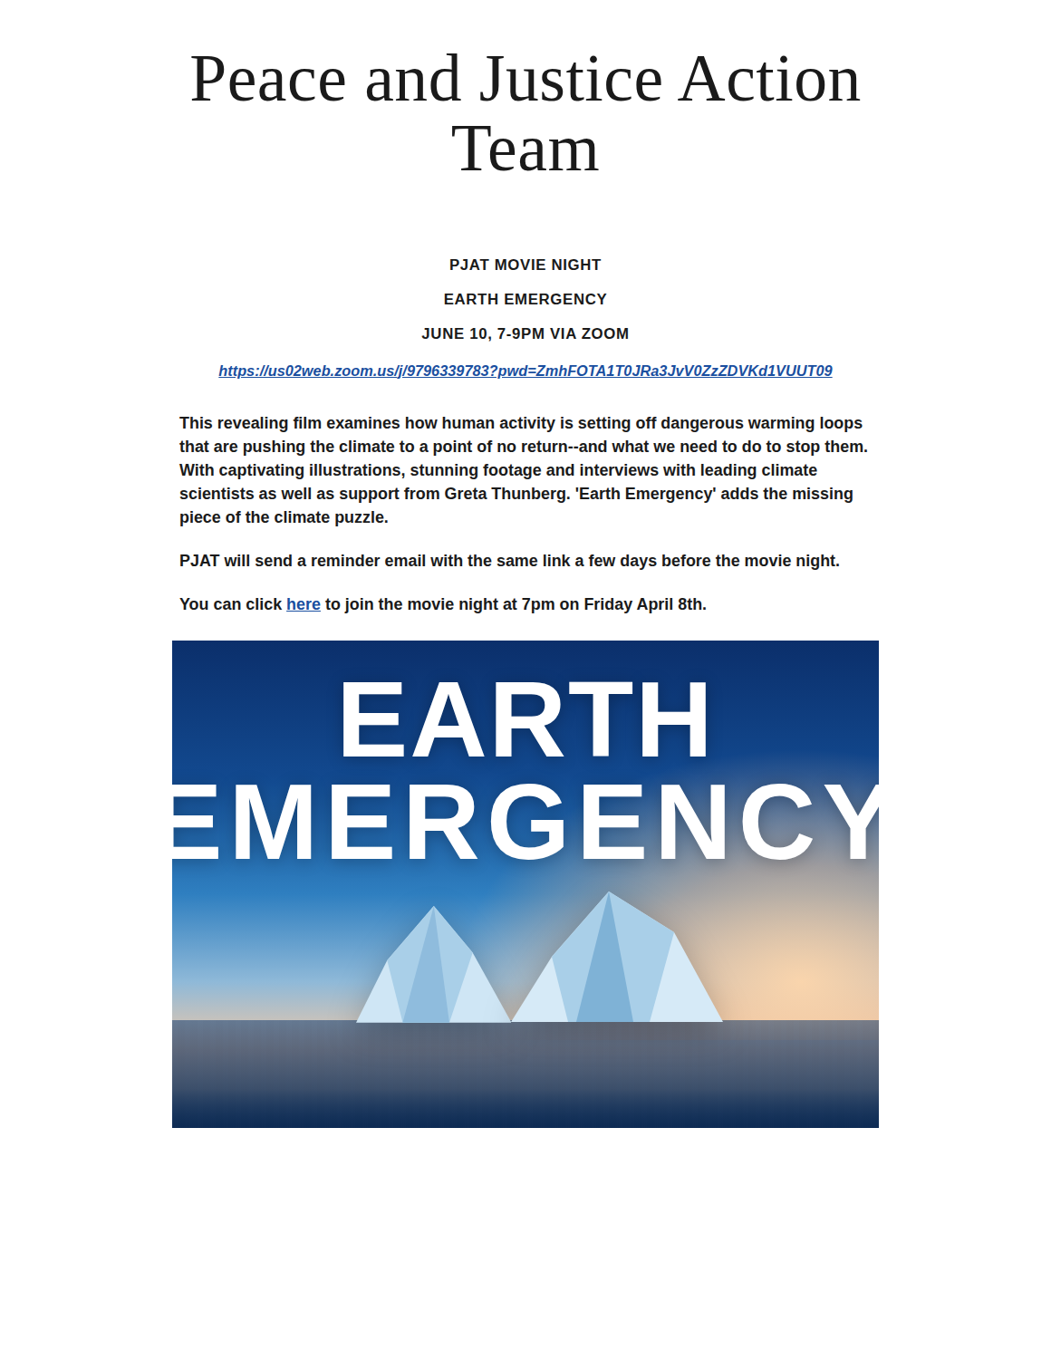Peace and Justice Action Team
PJAT Movie Night
Earth Emergency
June 10, 7-9pm via Zoom
https://us02web.zoom.us/j/9796339783?pwd=ZmhFOTA1T0JRa3JvV0ZzZDVKd1VUUT09
This revealing film examines how human activity is setting off dangerous warming loops that are pushing the climate to a point of no return--and what we need to do to stop them. With captivating illustrations, stunning footage and interviews with leading climate scientists as well as support from Greta Thunberg. 'Earth Emergency' adds the missing piece of the climate puzzle.
PJAT will send a reminder email with the same link a few days before the movie night.
You can click here to join the movie night at 7pm on Friday April 8th.
Earth Emergency